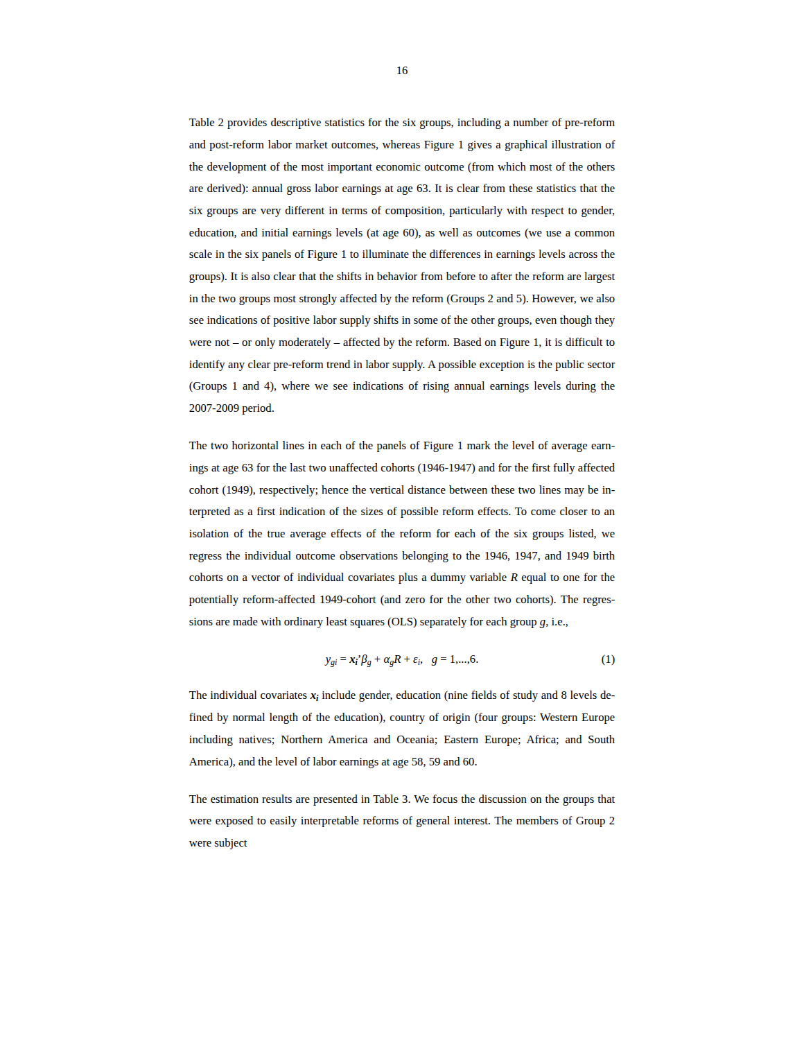16
Table 2 provides descriptive statistics for the six groups, including a number of pre-reform and post-reform labor market outcomes, whereas Figure 1 gives a graphical illustration of the development of the most important economic outcome (from which most of the others are derived): annual gross labor earnings at age 63. It is clear from these statistics that the six groups are very different in terms of composition, particularly with respect to gender, education, and initial earnings levels (at age 60), as well as outcomes (we use a common scale in the six panels of Figure 1 to illuminate the differences in earnings levels across the groups). It is also clear that the shifts in behavior from before to after the reform are largest in the two groups most strongly affected by the reform (Groups 2 and 5). However, we also see indications of positive labor supply shifts in some of the other groups, even though they were not – or only moderately – affected by the reform. Based on Figure 1, it is difficult to identify any clear pre-reform trend in labor supply. A possible exception is the public sector (Groups 1 and 4), where we see indications of rising annual earnings levels during the 2007-2009 period.
The two horizontal lines in each of the panels of Figure 1 mark the level of average earnings at age 63 for the last two unaffected cohorts (1946-1947) and for the first fully affected cohort (1949), respectively; hence the vertical distance between these two lines may be interpreted as a first indication of the sizes of possible reform effects. To come closer to an isolation of the true average effects of the reform for each of the six groups listed, we regress the individual outcome observations belonging to the 1946, 1947, and 1949 birth cohorts on a vector of individual covariates plus a dummy variable R equal to one for the potentially reform-affected 1949-cohort (and zero for the other two cohorts). The regressions are made with ordinary least squares (OLS) separately for each group g, i.e.,
ygi = xi’βg + αg R + εi, g = 1,...,6. (1)
The individual covariates xi include gender, education (nine fields of study and 8 levels defined by normal length of the education), country of origin (four groups: Western Europe including natives; Northern America and Oceania; Eastern Europe; Africa; and South America), and the level of labor earnings at age 58, 59 and 60.
The estimation results are presented in Table 3. We focus the discussion on the groups that were exposed to easily interpretable reforms of general interest. The members of Group 2 were subject